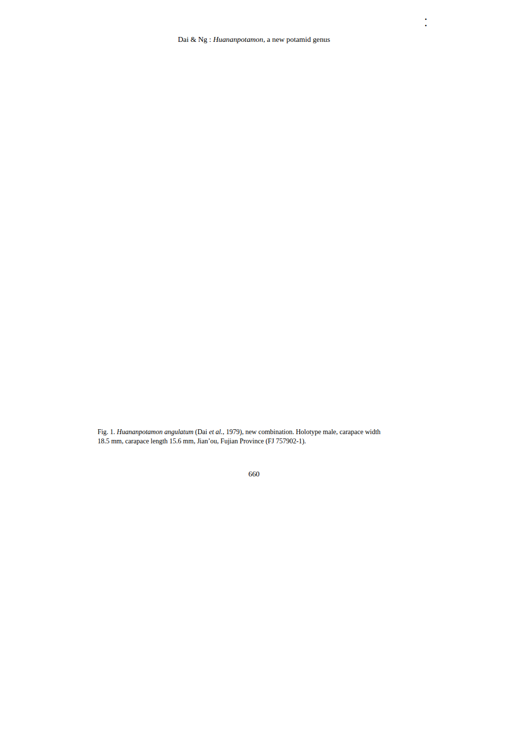• •
Dai & Ng : Huananpotamon, a new potamid genus
Fig. 1. Huananpotamon angulatum (Dai et al., 1979), new combination. Holotype male, carapace width 18.5 mm, carapace length 15.6 mm, Jian’ou, Fujian Province (FJ 757902-1).
660